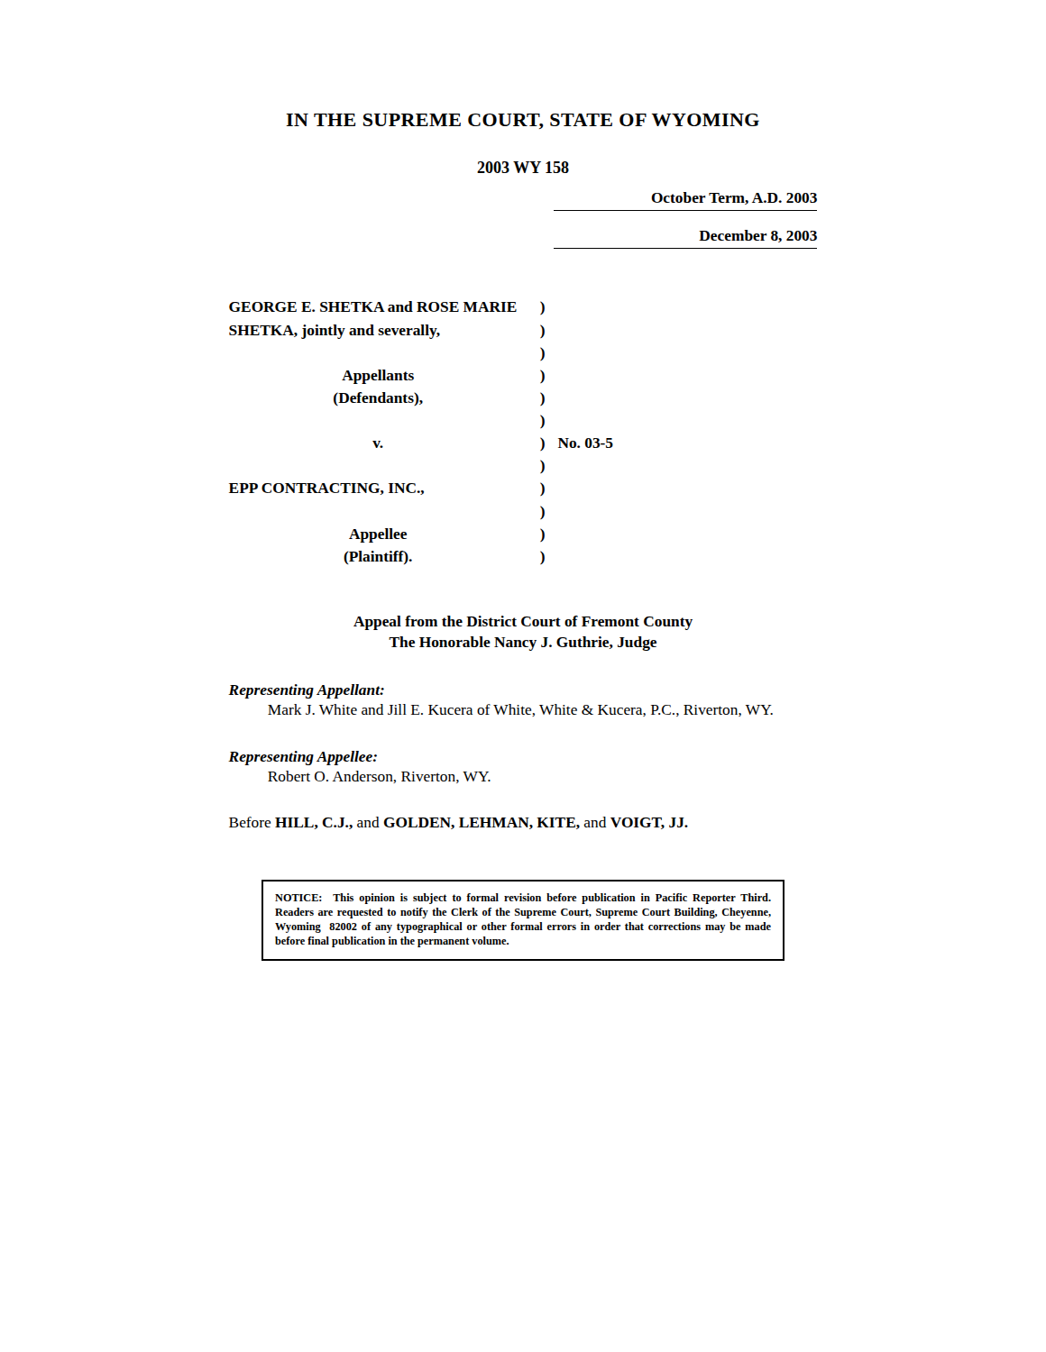IN THE SUPREME COURT, STATE OF WYOMING
2003 WY 158
October Term, A.D. 2003
December 8, 2003
| GEORGE E. SHETKA and ROSE MARIE | ) | |
| SHETKA, jointly and severally, | ) | |
| | ) | |
| Appellants | ) | |
| (Defendants), | ) | |
| | ) | |
| v. | ) | No. 03-5 |
| | ) | |
| EPP CONTRACTING, INC., | ) | |
| | ) | |
| Appellee | ) | |
| (Plaintiff). | ) | |
Appeal from the District Court of Fremont County
The Honorable Nancy J. Guthrie, Judge
Representing Appellant:
Mark J. White and Jill E. Kucera of White, White & Kucera, P.C., Riverton, WY.
Representing Appellee:
Robert O. Anderson, Riverton, WY.
Before HILL, C.J., and GOLDEN, LEHMAN, KITE, and VOIGT, JJ.
NOTICE: This opinion is subject to formal revision before publication in Pacific Reporter Third. Readers are requested to notify the Clerk of the Supreme Court, Supreme Court Building, Cheyenne, Wyoming 82002 of any typographical or other formal errors in order that corrections may be made before final publication in the permanent volume.